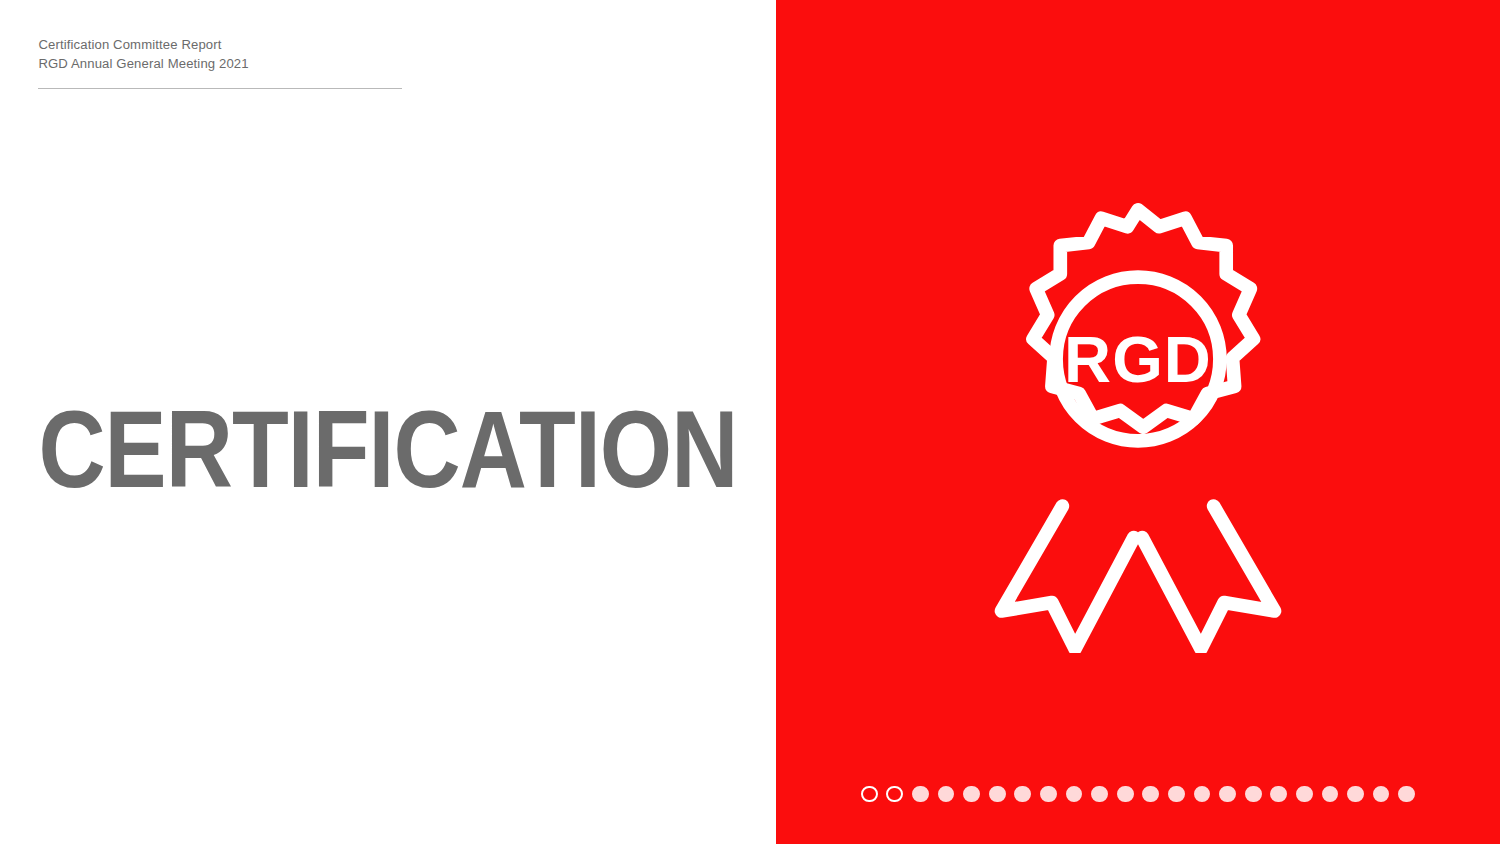Certification Committee Report
RGD Annual General Meeting 2021
Certification
RGD